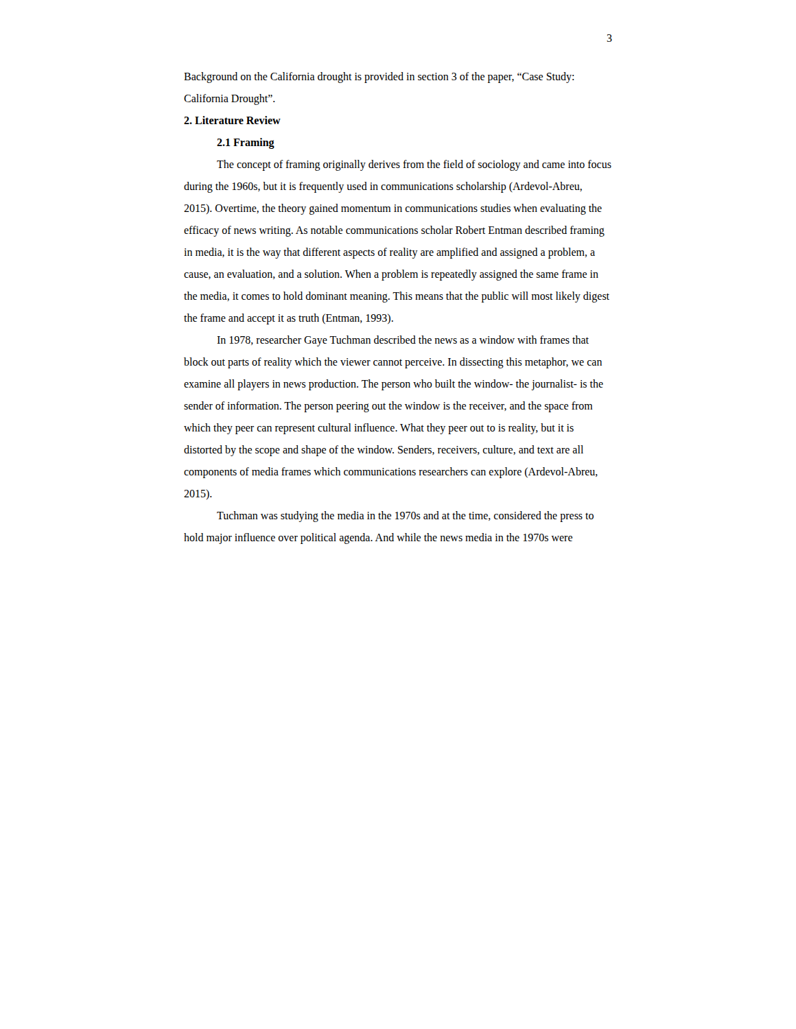3
Background on the California drought is provided in section 3 of the paper, “Case Study: California Drought”.
2. Literature Review
2.1 Framing
The concept of framing originally derives from the field of sociology and came into focus during the 1960s, but it is frequently used in communications scholarship (Ardevol-Abreu, 2015). Overtime, the theory gained momentum in communications studies when evaluating the efficacy of news writing. As notable communications scholar Robert Entman described framing in media, it is the way that different aspects of reality are amplified and assigned a problem, a cause, an evaluation, and a solution. When a problem is repeatedly assigned the same frame in the media, it comes to hold dominant meaning. This means that the public will most likely digest the frame and accept it as truth (Entman, 1993).
In 1978, researcher Gaye Tuchman described the news as a window with frames that block out parts of reality which the viewer cannot perceive. In dissecting this metaphor, we can examine all players in news production. The person who built the window- the journalist- is the sender of information. The person peering out the window is the receiver, and the space from which they peer can represent cultural influence. What they peer out to is reality, but it is distorted by the scope and shape of the window. Senders, receivers, culture, and text are all components of media frames which communications researchers can explore (Ardevol-Abreu, 2015).
Tuchman was studying the media in the 1970s and at the time, considered the press to hold major influence over political agenda. And while the news media in the 1970s were